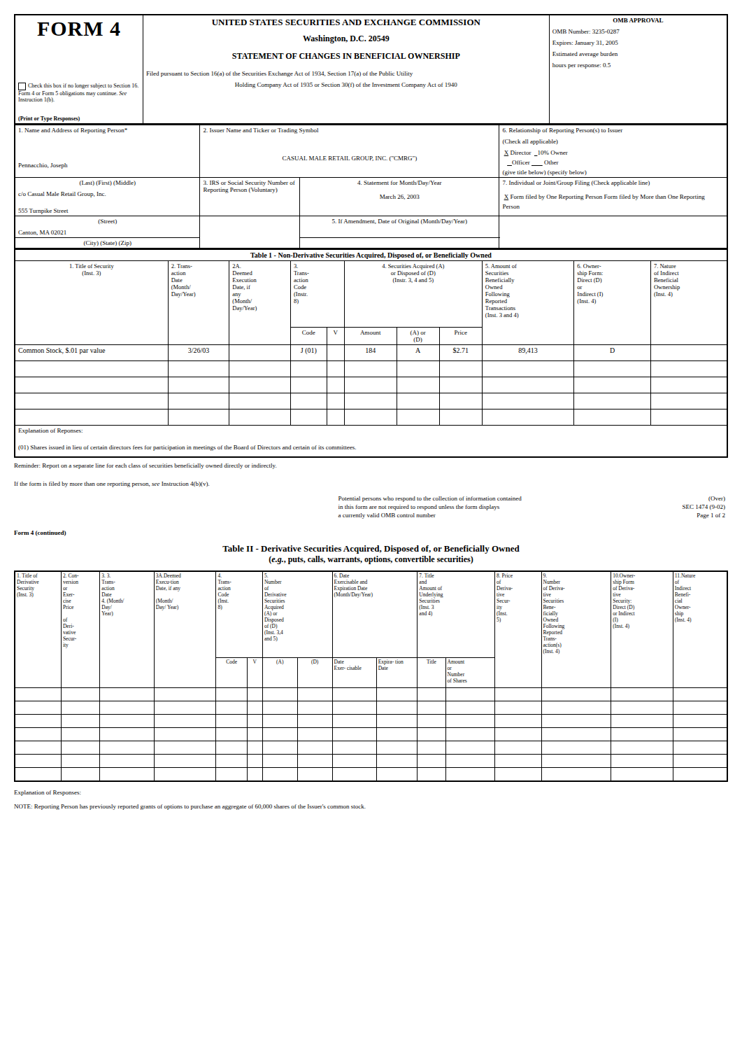| FORM 4 Check this box if no longer subject to Section 16. Form 4 or Form 5 obligations may continue. See Instruction 1(b). (Print or Type Responses) | UNITED STATES SECURITIES AND EXCHANGE COMMISSION Washington, D.C. 20549 STATEMENT OF CHANGES IN BENEFICIAL OWNERSHIP Filed pursuant to Section 16(a) of the Securities Exchange Act of 1934, Section 17(a) of the Public Utility Holding Company Act of 1935 or Section 30(f) of the Investment Company Act of 1940 | OMB APPROVAL OMB Number: 3235-0287 Expires: January 31, 2005 Estimated average burden hours per response: 0.5 |
| 1. Name and Address of Reporting Person* Pennacchio, Joseph | 2. Issuer Name and Ticker or Trading Symbol CASUAL MALE RETAIL GROUP, INC. ("CMRG") | 6. Relationship of Reporting Person(s) to Issuer (Check all applicable) X Director 10% Owner Officer Other (give title below) (specify below) |
| (Last) (First) (Middle) c/o Casual Male Retail Group, Inc. 555 Turnpike Street | 3. IRS or Social Security Number of Reporting Person (Voluntary) | 4. Statement for Month/Day/Year March 26, 2003 | 7. Individual or Joint/Group Filing (Check applicable line) X Form filed by One Reporting Person Form filed by More than One Reporting Person |
| (Street) Canton, MA 02021 | | 5. If Amendment, Date of Original (Month/Day/Year) | |
| (City) (State) (Zip) | |
| Table 1 - Non-Derivative Securities Acquired, Disposed of, or Beneficially Owned |
| 1. Title of Security (Inst. 3) | 2. Trans- action Date (Month/ Day/Year) | 2A. Deemed Execution Date, if any (Month/ Day/Year) | 3. Trans- action Code (Instr. 8) | 4. Securities Acquired (A) or Disposed of (D) (Instr. 3, 4 and 5) | 5. Amount of Securities Beneficially Owned Following Reported Transactions (Inst. 3 and 4) | 6. Owner- ship Form: Direct (D) or Indirect (I) (Inst. 4) | 7. Nature of Indirect Beneficial Ownership (Inst. 4) |
| Code | V | Amount | (A) or (D) | Price |
| Common Stock, $.01 par value | 3/26/03 | | J (01) | | 184 | A | $2.71 | 89,413 | D | |
| Explanation of Reponses: (01) Shares issued in lieu of certain directors fees for participation in meetings of the Board of Directors and certain of its committees. |
Reminder: Report on a separate line for each class of securities beneficially owned directly or indirectly.
If the form is filed by more than one reporting person, see Instruction 4(b)(v).
| | Potential persons who respond to the collection of information contained | (Over) |
| | in this form are not required to respond unless the form displays | SEC 1474 (9-02) |
| | a currently valid OMB control number | Page 1 of 2 |
Form 4 (continued)
Table II - Derivative Securities Acquired, Disposed of, or Beneficially Owned
(e.g., puts, calls, warrants, options, convertible securities)
| 1. Title of Derivative Security (Inst. 3) | 2. Con- version or Exer- cise Price of Deri- vative Secur- ity | 3. 3. Trans- action Date 4. (Month/ Day/ Year) | 3A.Deemed Execu-tion Date, if any (Month/ Day/ Year) | 4. Trans- action Code (Inst. 8) | 5. Number of Derivative Securities Acquired (A) or Disposed of (D) (Inst. 3,4 and 5) | 6. Date Exercisable and Expiration Date (Month/Day/Year) | 7. Title and Amount of Underlying Securities (Inst. 3 and 4) | 8. Price of Deriva- tive Secur- ity (Inst. 5) | 9. Number of Deriva- tive Securities Bene- ficially Owned Following Reported Trans- action(s) (Inst. 4) | 10.Owner- ship Form of Deriva- tive Security: Direct (D) or Indirect (I) (Inst. 4) | 11.Nature of Indirect Benefi- cial Owner- ship (Inst. 4) |
| Code | V | (A) | (D) | Date Exer- cisable | Expira- tion Date | Title | Amount or Number of Shares |
Explanation of Responses:
NOTE: Reporting Person has previously reported grants of options to purchase an aggregate of 60,000 shares of the Issuer's common stock.